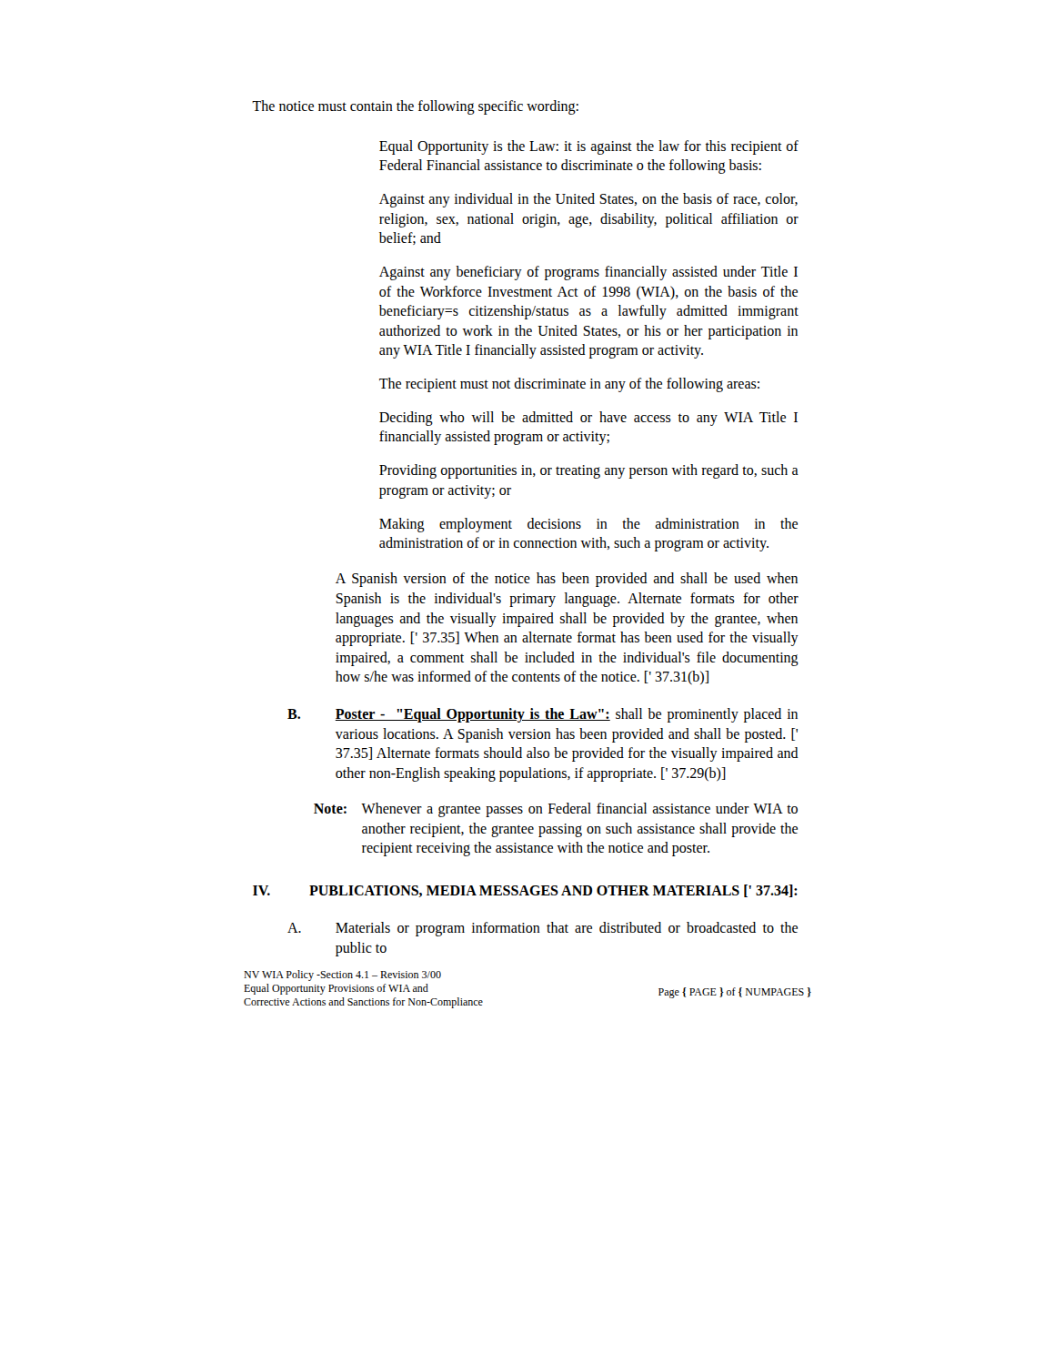The notice must contain the following specific wording:
Equal Opportunity is the Law: it is against the law for this recipient of Federal Financial assistance to discriminate o the following basis:
Against any individual in the United States, on the basis of race, color, religion, sex, national origin, age, disability, political affiliation or belief; and
Against any beneficiary of programs financially assisted under Title I of the Workforce Investment Act of 1998 (WIA), on the basis of the beneficiary=s citizenship/status as a lawfully admitted immigrant authorized to work in the United States, or his or her participation in any WIA Title I financially assisted program or activity.
The recipient must not discriminate in any of the following areas:
Deciding who will be admitted or have access to any WIA Title I financially assisted program or activity;
Providing opportunities in, or treating any person with regard to, such a program or activity; or
Making employment decisions in the administration in the administration of or in connection with, such a program or activity.
A Spanish version of the notice has been provided and shall be used when Spanish is the individual's primary language. Alternate formats for other languages and the visually impaired shall be provided by the grantee, when appropriate. [' 37.35] When an alternate format has been used for the visually impaired, a comment shall be included in the individual's file documenting how s/he was informed of the contents of the notice. [' 37.31(b)]
B.
Poster - "Equal Opportunity is the Law": shall be prominently placed in various locations. A Spanish version has been provided and shall be posted. [' 37.35] Alternate formats should also be provided for the visually impaired and other non-English speaking populations, if appropriate. [' 37.29(b)]
Note:
Whenever a grantee passes on Federal financial assistance under WIA to another recipient, the grantee passing on such assistance shall provide the recipient receiving the assistance with the notice and poster.
IV. PUBLICATIONS, MEDIA MESSAGES AND OTHER MATERIALS [' 37.34]:
A.
Materials or program information that are distributed or broadcasted to the public to
NV WIA Policy -Section 4.1 – Revision 3/00
Equal Opportunity Provisions of WIA and
Corrective Actions and Sanctions for Non-Compliance
Page { PAGE } of { NUMPAGES }